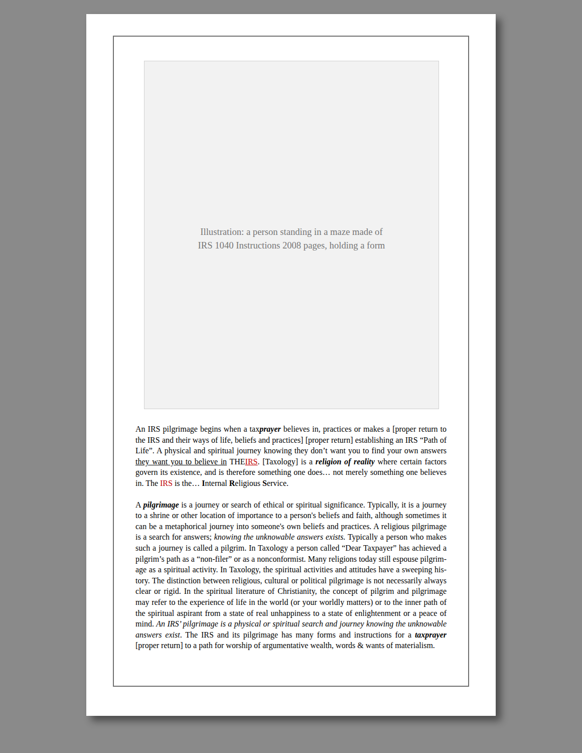An IRS pilgrimage begins when a taxprayer believes in, practices or makes a [proper return to the IRS and their ways of life, beliefs and practices] [proper return] establishing an IRS “Path of Life”. A physical and spiritual journey knowing they don’t want you to find your own answers they want you to believe in THEIRS. [Taxology] is a religion of reality where certain factors govern its existence, and is therefore something one does… not merely something one believes in. The IRS is the… Internal Religious Service.
A pilgrimage is a journey or search of ethical or spiritual significance. Typically, it is a journey to a shrine or other location of importance to a person's beliefs and faith, although sometimes it can be a metaphorical journey into someone's own beliefs and practices. A religious pilgrimage is a search for answers; knowing the unknowable answers exists. Typically a person who makes such a journey is called a pilgrim. In Taxology a person called “Dear Taxpayer” has achieved a pilgrim’s path as a “non-filer” or as a nonconformist. Many religions today still espouse pilgrimage as a spiritual activity. In Taxology, the spiritual activities and attitudes have a sweeping history. The distinction between religious, cultural or political pilgrimage is not necessarily always clear or rigid. In the spiritual literature of Christianity, the concept of pilgrim and pilgrimage may refer to the experience of life in the world (or your worldly matters) or to the inner path of the spiritual aspirant from a state of real unhappiness to a state of enlightenment or a peace of mind. An IRS’ pilgrimage is a physical or spiritual search and journey knowing the unknowable answers exist. The IRS and its pilgrimage has many forms and instructions for a taxprayer [proper return] to a path for worship of argumentative wealth, words & wants of materialism.